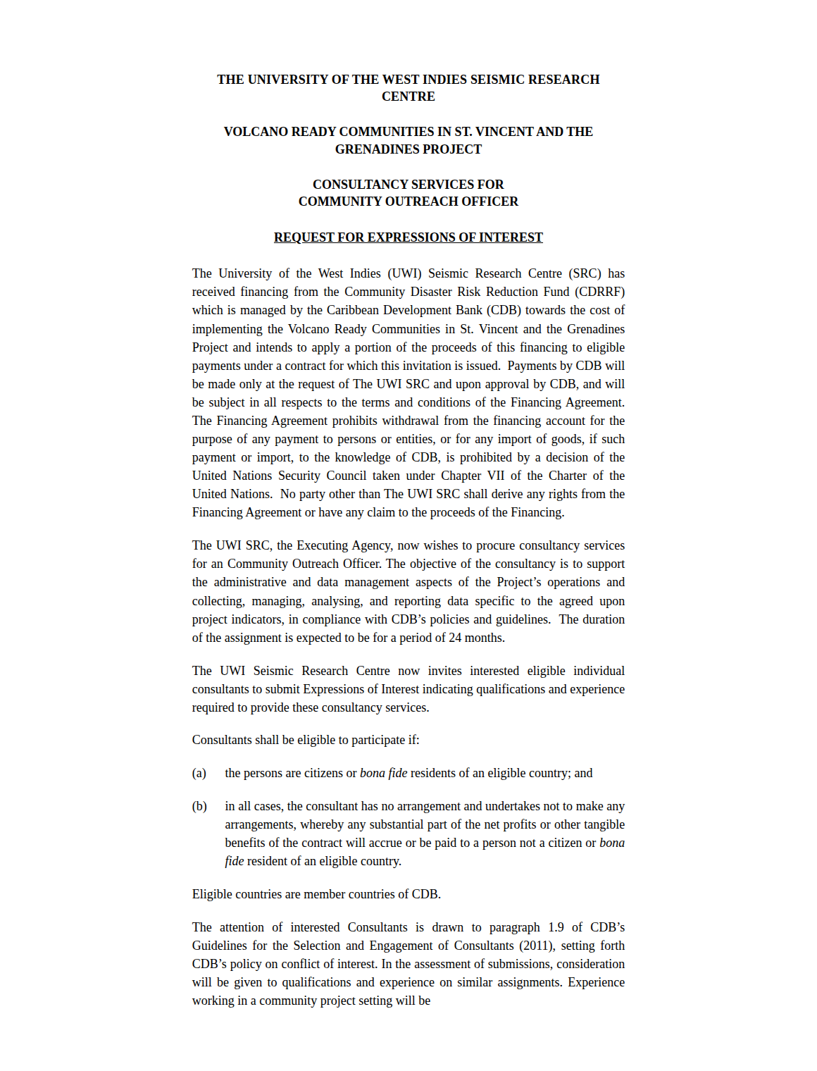THE UNIVERSITY OF THE WEST INDIES SEISMIC RESEARCH CENTRE
VOLCANO READY COMMUNITIES IN ST. VINCENT AND THE GRENADINES PROJECT
CONSULTANCY SERVICES FOR
COMMUNITY OUTREACH OFFICER
REQUEST FOR EXPRESSIONS OF INTEREST
The University of the West Indies (UWI) Seismic Research Centre (SRC) has received financing from the Community Disaster Risk Reduction Fund (CDRRF) which is managed by the Caribbean Development Bank (CDB) towards the cost of implementing the Volcano Ready Communities in St. Vincent and the Grenadines Project and intends to apply a portion of the proceeds of this financing to eligible payments under a contract for which this invitation is issued. Payments by CDB will be made only at the request of The UWI SRC and upon approval by CDB, and will be subject in all respects to the terms and conditions of the Financing Agreement. The Financing Agreement prohibits withdrawal from the financing account for the purpose of any payment to persons or entities, or for any import of goods, if such payment or import, to the knowledge of CDB, is prohibited by a decision of the United Nations Security Council taken under Chapter VII of the Charter of the United Nations. No party other than The UWI SRC shall derive any rights from the Financing Agreement or have any claim to the proceeds of the Financing.
The UWI SRC, the Executing Agency, now wishes to procure consultancy services for an Community Outreach Officer. The objective of the consultancy is to support the administrative and data management aspects of the Project’s operations and collecting, managing, analysing, and reporting data specific to the agreed upon project indicators, in compliance with CDB’s policies and guidelines. The duration of the assignment is expected to be for a period of 24 months.
The UWI Seismic Research Centre now invites interested eligible individual consultants to submit Expressions of Interest indicating qualifications and experience required to provide these consultancy services.
Consultants shall be eligible to participate if:
(a)
the persons are citizens or bona fide residents of an eligible country; and
(b)
in all cases, the consultant has no arrangement and undertakes not to make any arrangements, whereby any substantial part of the net profits or other tangible benefits of the contract will accrue or be paid to a person not a citizen or bona fide resident of an eligible country.
Eligible countries are member countries of CDB.
The attention of interested Consultants is drawn to paragraph 1.9 of CDB’s Guidelines for the Selection and Engagement of Consultants (2011), setting forth CDB’s policy on conflict of interest. In the assessment of submissions, consideration will be given to qualifications and experience on similar assignments. Experience working in a community project setting will be